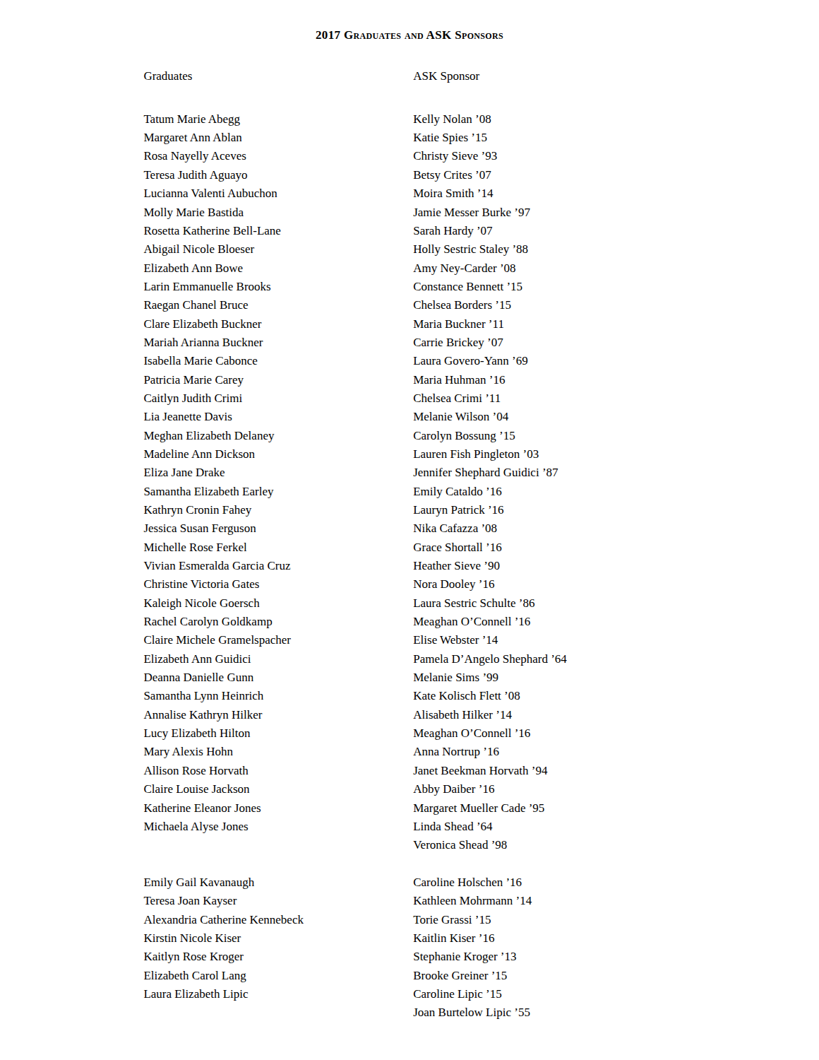2017 Graduates and ASK Sponsors
| Graduates | ASK Sponsor |
| --- | --- |
| Tatum Marie Abegg | Kelly Nolan ’08 |
| Margaret Ann Ablan | Katie Spies ’15 |
| Rosa Nayelly Aceves | Christy Sieve ’93 |
| Teresa Judith Aguayo | Betsy Crites ’07 |
| Lucianna Valenti Aubuchon | Moira Smith ’14 |
| Molly Marie Bastida | Jamie Messer Burke ’97 |
| Rosetta Katherine Bell-Lane | Sarah Hardy ’07 |
| Abigail Nicole Bloeser | Holly Sestric Staley ’88 |
| Elizabeth Ann Bowe | Amy Ney-Carder ’08 |
| Larin Emmanuelle Brooks | Constance Bennett ’15 |
| Raegan Chanel Bruce | Chelsea Borders ’15 |
| Clare Elizabeth Buckner | Maria Buckner ’11 |
| Mariah Arianna Buckner | Carrie Brickey ’07 |
| Isabella Marie Cabonce | Laura Govero-Yann ’69 |
| Patricia Marie Carey | Maria Huhman ’16 |
| Caitlyn Judith Crimi | Chelsea Crimi ’11 |
| Lia Jeanette Davis | Melanie Wilson ’04 |
| Meghan Elizabeth Delaney | Carolyn Bossung ’15 |
| Madeline Ann Dickson | Lauren Fish Pingleton ’03 |
| Eliza Jane Drake | Jennifer Shephard Guidici ’87 |
| Samantha Elizabeth Earley | Emily Cataldo ’16 |
| Kathryn Cronin Fahey | Lauryn Patrick ’16 |
| Jessica Susan Ferguson | Nika Cafazza ’08 |
| Michelle Rose Ferkel | Grace Shortall ’16 |
| Vivian Esmeralda Garcia Cruz | Heather Sieve ’90 |
| Christine Victoria Gates | Nora Dooley ’16 |
| Kaleigh Nicole Goersch | Laura Sestric Schulte ’86 |
| Rachel Carolyn Goldkamp | Meaghan O’Connell ’16 |
| Claire Michele Gramelspacher | Elise Webster ’14 |
| Elizabeth Ann Guidici | Pamela D’Angelo Shephard ’64 |
| Deanna Danielle Gunn | Melanie Sims ’99 |
| Samantha Lynn Heinrich | Kate Kolisch Flett ’08 |
| Annalise Kathryn Hilker | Alisabeth Hilker ’14 |
| Lucy Elizabeth Hilton | Meaghan O’Connell ’16 |
| Mary Alexis Hohn | Anna Nortrup ’16 |
| Allison Rose Horvath | Janet Beekman Horvath ’94 |
| Claire Louise Jackson | Abby Daiber ’16 |
| Katherine Eleanor Jones | Margaret Mueller Cade ’95 |
| Michaela Alyse Jones | Linda Shead ’64 |
| | Veronica Shead ’98 |
| Emily Gail Kavanaugh | Caroline Holschen ’16 |
| Teresa Joan Kayser | Kathleen Mohrmann ’14 |
| Alexandria Catherine Kennebeck | Torie Grassi ’15 |
| Kirstin Nicole Kiser | Kaitlin Kiser ’16 |
| Kaitlyn Rose Kroger | Stephanie Kroger ’13 |
| Elizabeth Carol Lang | Brooke Greiner ’15 |
| Laura Elizabeth Lipic | Caroline Lipic ’15 |
| | Joan Burtelow Lipic ’55 |